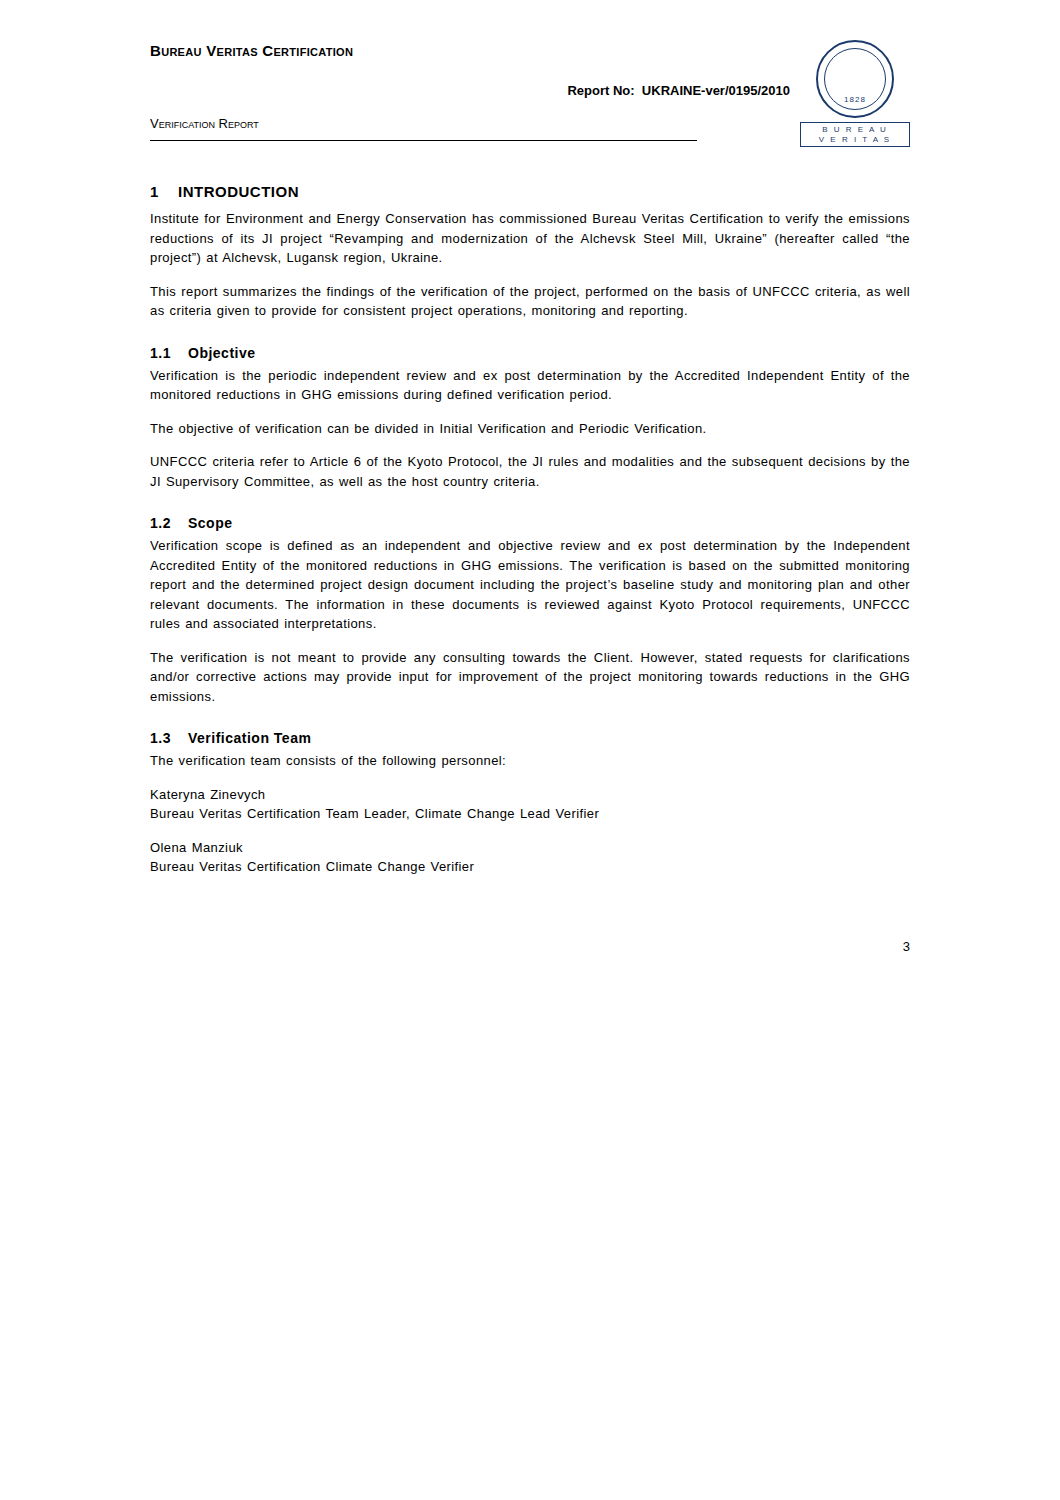Bureau Veritas Certification
Report No: UKRAINE-ver/0195/2010
Verification Report
1828
B U R E A U V E R I T A S
1 INTRODUCTION
Institute for Environment and Energy Conservation has commissioned Bureau Veritas Certification to verify the emissions reductions of its JI project “Revamping and modernization of the Alchevsk Steel Mill, Ukraine” (hereafter called “the project”) at Alchevsk, Lugansk region, Ukraine.
This report summarizes the findings of the verification of the project, performed on the basis of UNFCCC criteria, as well as criteria given to provide for consistent project operations, monitoring and reporting.
1.1 Objective
Verification is the periodic independent review and ex post determination by the Accredited Independent Entity of the monitored reductions in GHG emissions during defined verification period.
The objective of verification can be divided in Initial Verification and Periodic Verification.
UNFCCC criteria refer to Article 6 of the Kyoto Protocol, the JI rules and modalities and the subsequent decisions by the JI Supervisory Committee, as well as the host country criteria.
1.2 Scope
Verification scope is defined as an independent and objective review and ex post determination by the Independent Accredited Entity of the monitored reductions in GHG emissions. The verification is based on the submitted monitoring report and the determined project design document including the project’s baseline study and monitoring plan and other relevant documents. The information in these documents is reviewed against Kyoto Protocol requirements, UNFCCC rules and associated interpretations.
The verification is not meant to provide any consulting towards the Client. However, stated requests for clarifications and/or corrective actions may provide input for improvement of the project monitoring towards reductions in the GHG emissions.
1.3 Verification Team
The verification team consists of the following personnel:
Kateryna Zinevych
Bureau Veritas Certification Team Leader, Climate Change Lead Verifier
Olena Manziuk
Bureau Veritas Certification Climate Change Verifier
3